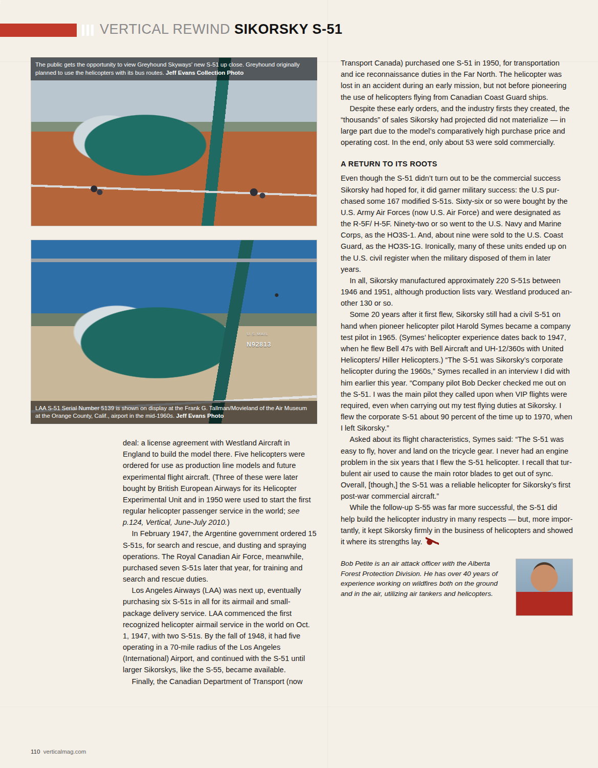Vertical Rewind Sikorsky S-51
The public gets the opportunity to view Greyhound Skyways' new S-51 up close. Greyhound originally planned to use the helicopters with its bus routes. Jeff Evans Collection Photo
U.S.MAIL N92813
LAA S-51 Serial Number 5139 is shown on display at the Frank G. Tallman/Movieland of the Air Museum at the Orange County, Calif., airport in the mid-1960s. Jeff Evans Photo
deal: a license agreement with Westland Aircraft in England to build the model there. Five helicopters were ordered for use as production line models and future experimental flight aircraft. (Three of these were later bought by British European Airways for its Helicopter Experimental Unit and in 1950 were used to start the first regular helicopter passenger service in the world; see p.124, Vertical, June-July 2010.)
In February 1947, the Argentine government ordered 15 S-51s, for search and rescue, and dusting and spraying operations. The Royal Canadian Air Force, meanwhile, purchased seven S-51s later that year, for training and search and rescue duties.
Los Angeles Airways (LAA) was next up, eventually purchasing six S-51s in all for its airmail and small-package delivery service. LAA commenced the first recognized helicopter airmail service in the world on Oct. 1, 1947, with two S-51s. By the fall of 1948, it had five operating in a 70-mile radius of the Los Angeles (International) Airport, and continued with the S-51 until larger Sikorskys, like the S-55, became available.
Finally, the Canadian Department of Transport (now
Transport Canada) purchased one S-51 in 1950, for transportation and ice reconnaissance duties in the Far North. The helicopter was lost in an accident during an early mission, but not before pioneering the use of helicopters flying from Canadian Coast Guard ships.
Despite these early orders, and the industry firsts they created, the “thousands” of sales Sikorsky had projected did not materialize — in large part due to the model’s comparatively high purchase price and operating cost. In the end, only about 53 were sold commercially.
A Return to Its Roots
Even though the S-51 didn’t turn out to be the commercial success Sikorsky had hoped for, it did garner military success: the U.S purchased some 167 modified S-51s. Sixty-six or so were bought by the U.S. Army Air Forces (now U.S. Air Force) and were designated as the R-5F/ H-5F. Ninety-two or so went to the U.S. Navy and Marine Corps, as the HO3S-1. And, about nine were sold to the U.S. Coast Guard, as the HO3S-1G. Ironically, many of these units ended up on the U.S. civil register when the military disposed of them in later years.
In all, Sikorsky manufactured approximately 220 S-51s between 1946 and 1951, although production lists vary. Westland produced another 130 or so.
Some 20 years after it first flew, Sikorsky still had a civil S-51 on hand when pioneer helicopter pilot Harold Symes became a company test pilot in 1965. (Symes’ helicopter experience dates back to 1947, when he flew Bell 47s with Bell Aircraft and UH-12/360s with United Helicopters/ Hiller Helicopters.) “The S-51 was Sikorsky’s corporate helicopter during the 1960s,” Symes recalled in an interview I did with him earlier this year. “Company pilot Bob Decker checked me out on the S-51. I was the main pilot they called upon when VIP flights were required, even when carrying out my test flying duties at Sikorsky. I flew the corporate S-51 about 90 percent of the time up to 1970, when I left Sikorsky.”
Asked about its flight characteristics, Symes said: “The S-51 was easy to fly, hover and land on the tricycle gear. I never had an engine problem in the six years that I flew the S-51 helicopter. I recall that turbulent air used to cause the main rotor blades to get out of sync. Overall, [though,] the S-51 was a reliable helicopter for Sikorsky’s first post-war commercial aircraft.”
While the follow-up S-55 was far more successful, the S-51 did help build the helicopter industry in many respects — but, more importantly, it kept Sikorsky firmly in the business of helicopters and showed it where its strengths lay.
Bob Petite is an air attack officer with the Alberta Forest Protection Division. He has over 40 years of experience working on wildfires both on the ground and in the air, utilizing air tankers and helicopters.
110 verticalmag.com